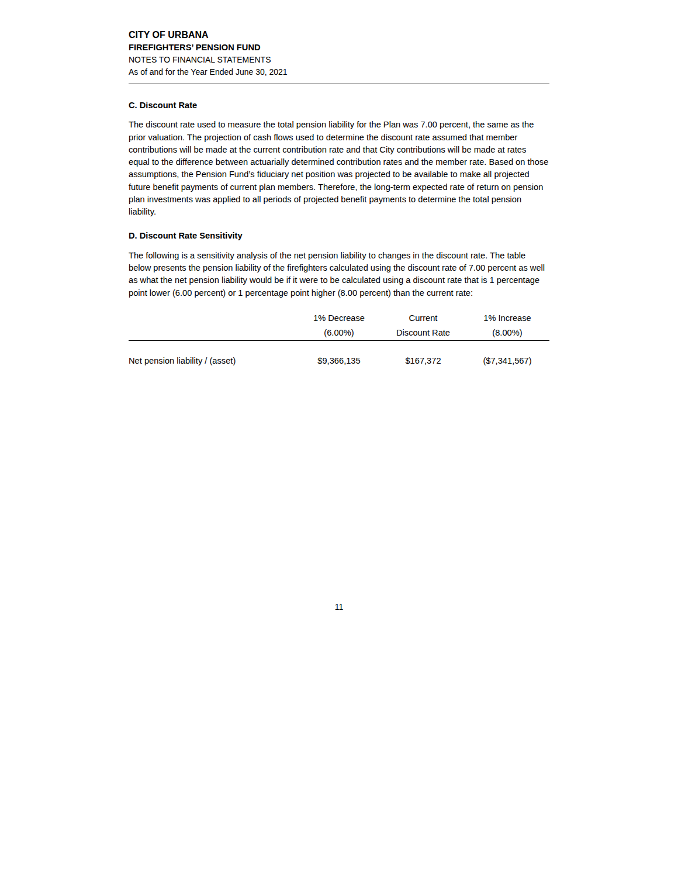CITY OF URBANA
FIREFIGHTERS’ PENSION FUND
NOTES TO FINANCIAL STATEMENTS
As of and for the Year Ended June 30, 2021
C. Discount Rate
The discount rate used to measure the total pension liability for the Plan was 7.00 percent, the same as the prior valuation. The projection of cash flows used to determine the discount rate assumed that member contributions will be made at the current contribution rate and that City contributions will be made at rates equal to the difference between actuarially determined contribution rates and the member rate. Based on those assumptions, the Pension Fund’s fiduciary net position was projected to be available to make all projected future benefit payments of current plan members. Therefore, the long-term expected rate of return on pension plan investments was applied to all periods of projected benefit payments to determine the total pension liability.
D. Discount Rate Sensitivity
The following is a sensitivity analysis of the net pension liability to changes in the discount rate. The table below presents the pension liability of the firefighters calculated using the discount rate of 7.00 percent as well as what the net pension liability would be if it were to be calculated using a discount rate that is 1 percentage point lower (6.00 percent) or 1 percentage point higher (8.00 percent) than the current rate:
| | 1% Decrease | Current | 1% Increase |
| --- | --- | --- | --- |
| | (6.00%) | Discount Rate | (8.00%) |
| Net pension liability / (asset) | $9,366,135 | $167,372 | ($7,341,567) |
11